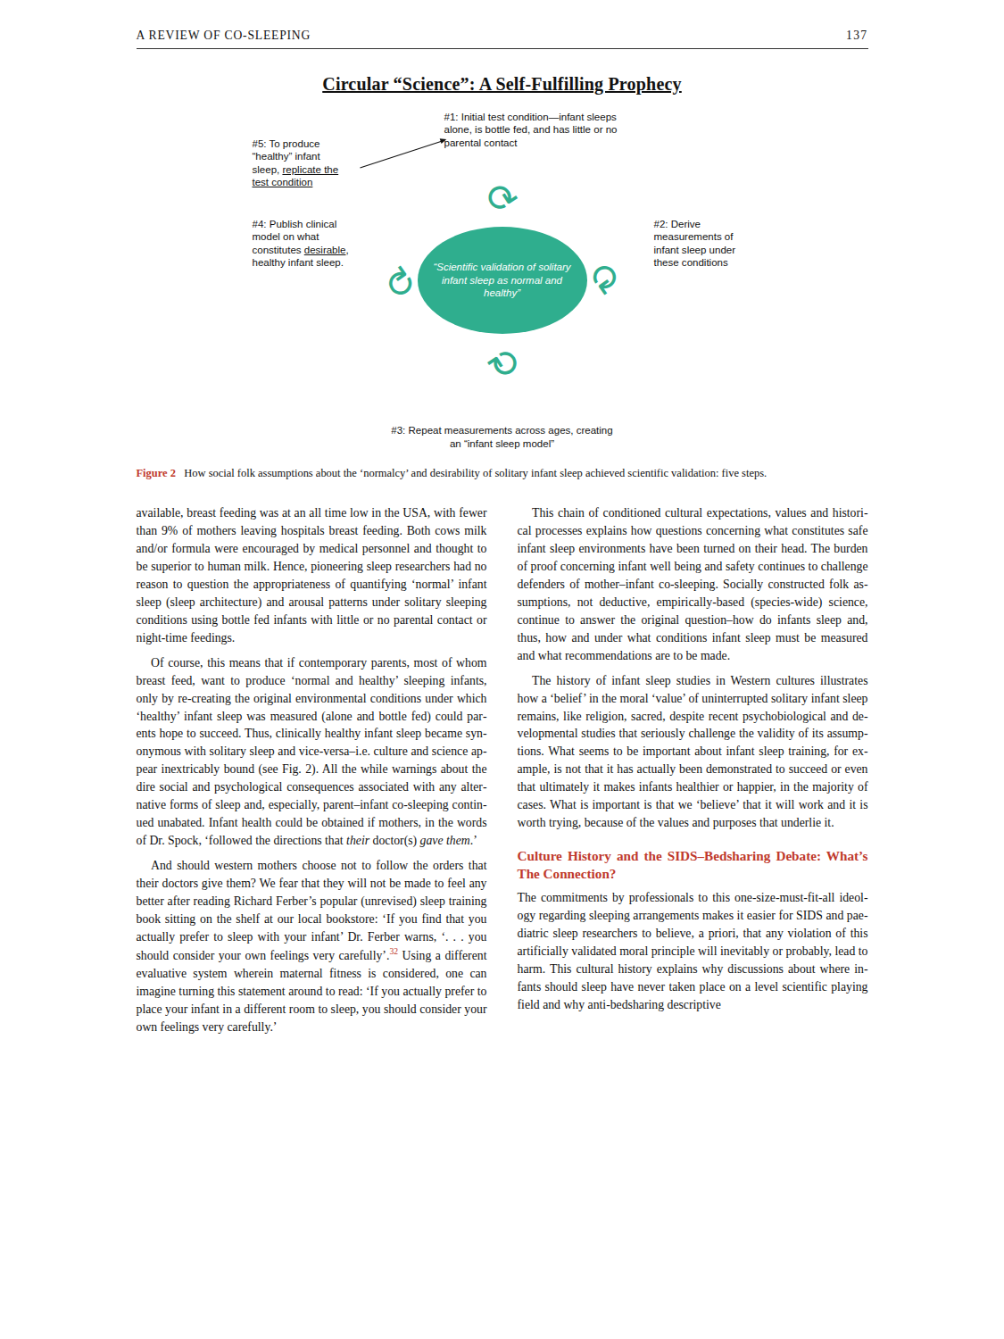A review of co-sleeping 137
Circular “Science”: A Self-Fulfilling Prophecy
“Scientific validation of solitary infant sleep as normal and healthy”
⟳
⟳
⟳
⟳
#1: Initial test condition—infant sleeps alone, is bottle fed, and has little or no parental contact
#2: Derive measurements of infant sleep under these conditions
#3: Repeat measurements across ages, creating an “infant sleep model”
#4: Publish clinical model on what constitutes desirable, healthy infant sleep.
#5: To produce “healthy” infant sleep, replicate the test condition
Figure 2 How social folk assumptions about the ‘normalcy’ and desirability of solitary infant sleep achieved scientific validation: five steps.
available, breast feeding was at an all time low in the USA, with fewer than 9% of mothers leaving hospitals breast feeding. Both cows milk and/or formula were encouraged by medical personnel and thought to be superior to human milk. Hence, pioneering sleep researchers had no reason to question the appropriateness of quantifying ‘normal’ infant sleep (sleep architecture) and arousal patterns under solitary sleeping conditions using bottle fed infants with little or no parental contact or night-time feedings.
Of course, this means that if contemporary parents, most of whom breast feed, want to produce ‘normal and healthy’ sleeping infants, only by re-creating the original environmental conditions under which ‘healthy’ infant sleep was measured (alone and bottle fed) could parents hope to succeed. Thus, clinically healthy infant sleep became synonymous with solitary sleep and vice-versa–i.e. culture and science appear inextricably bound (see Fig. 2). All the while warnings about the dire social and psychological consequences associated with any alternative forms of sleep and, especially, parent–infant co-sleeping continued unabated. Infant health could be obtained if mothers, in the words of Dr. Spock, ‘followed the directions that their doctor(s) gave them.’
And should western mothers choose not to follow the orders that their doctors give them? We fear that they will not be made to feel any better after reading Richard Ferber’s popular (unrevised) sleep training book sitting on the shelf at our local bookstore: ‘If you find that you actually prefer to sleep with your infant’ Dr. Ferber warns, ‘. . . you should consider your own feelings very carefully’.32 Using a different evaluative system wherein maternal fitness is considered, one can imagine turning this statement around to read: ‘If you actually prefer to place your infant in a different room to sleep, you should consider your own feelings very carefully.’
This chain of conditioned cultural expectations, values and historical processes explains how questions concerning what constitutes safe infant sleep environments have been turned on their head. The burden of proof concerning infant well being and safety continues to challenge defenders of mother–infant co-sleeping. Socially constructed folk assumptions, not deductive, empirically-based (species-wide) science, continue to answer the original question–how do infants sleep and, thus, how and under what conditions infant sleep must be measured and what recommendations are to be made.
The history of infant sleep studies in Western cultures illustrates how a ‘belief’ in the moral ‘value’ of uninterrupted solitary infant sleep remains, like religion, sacred, despite recent psychobiological and developmental studies that seriously challenge the validity of its assumptions. What seems to be important about infant sleep training, for example, is not that it has actually been demonstrated to succeed or even that ultimately it makes infants healthier or happier, in the majority of cases. What is important is that we ‘believe’ that it will work and it is worth trying, because of the values and purposes that underlie it.
Culture History and the SIDS–Bedsharing Debate: What’s The Connection?
The commitments by professionals to this one-size-must-fit-all ideology regarding sleeping arrangements makes it easier for SIDS and paediatric sleep researchers to believe, a priori, that any violation of this artificially validated moral principle will inevitably or probably, lead to harm. This cultural history explains why discussions about where infants should sleep have never taken place on a level scientific playing field and why anti-bedsharing descriptive